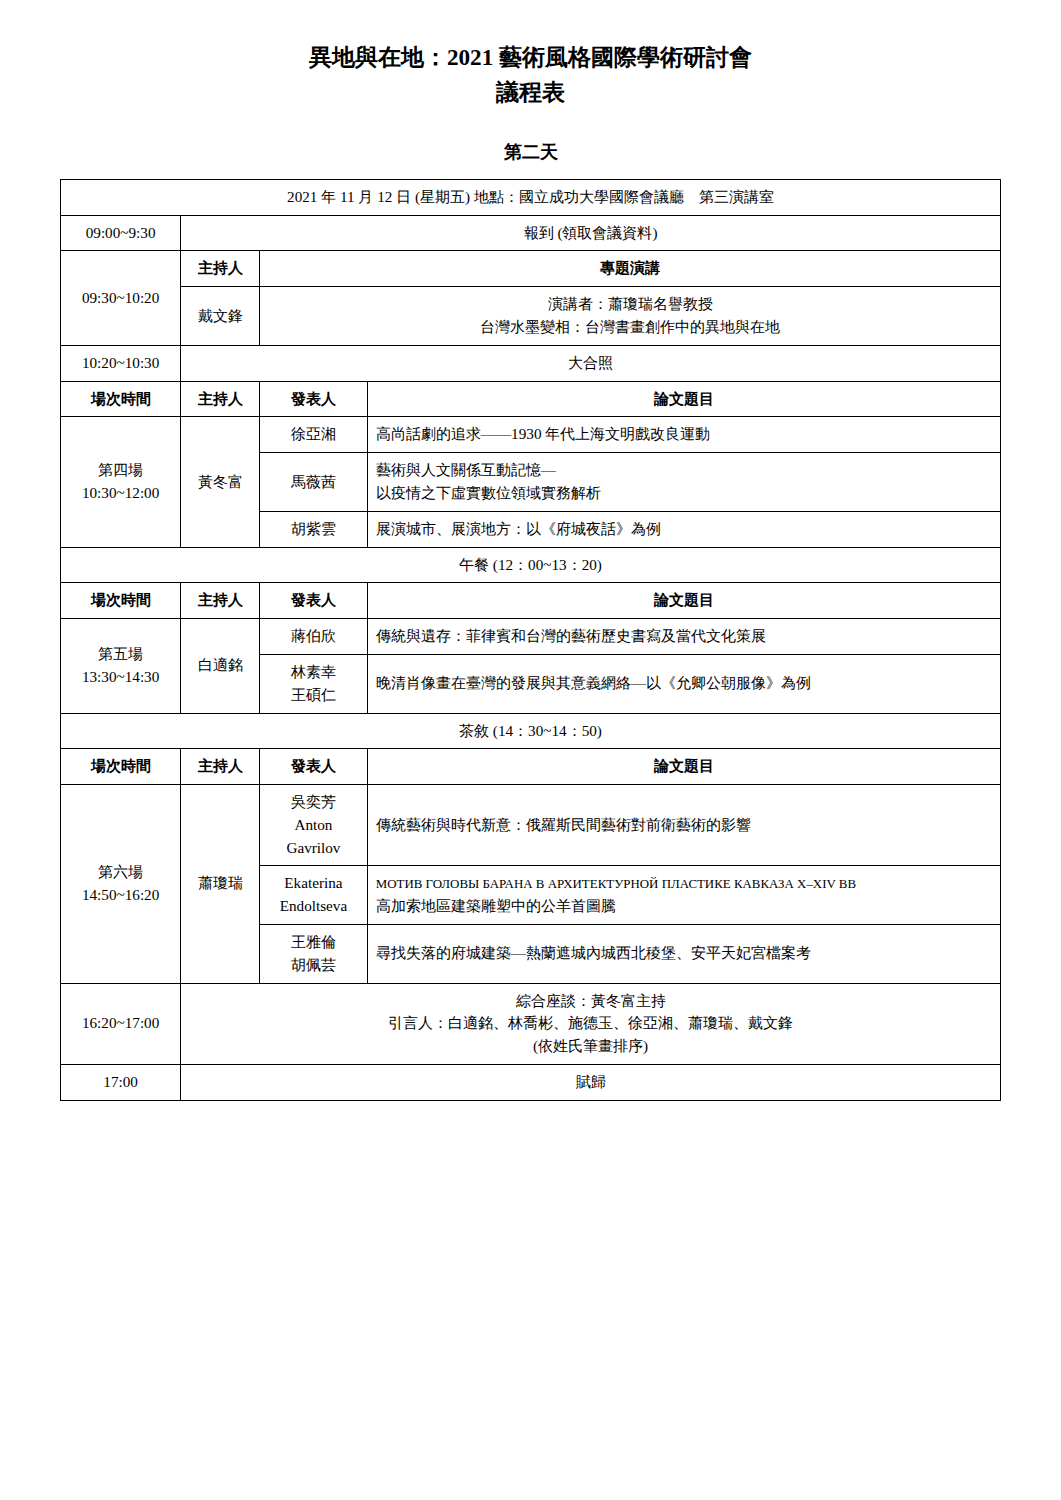異地與在地：2021 藝術風格國際學術研討會
議程表
第二天
| 2021 年 11 月 12 日 (星期五) 地點：國立成功大學國際會議廳 第三演講室 |
| 09:00~9:30 | 報到 (領取會議資料) |
| 09:30~10:20 | 主持人 | 專題演講 |
| 戴文鋒 | 演講者：蕭瓊瑞名譽教授 台灣水墨變相：台灣書畫創作中的異地與在地 |
| 10:20~10:30 | 大合照 |
| 場次時間 | 主持人 | 發表人 | 論文題目 |
| 第四場 10:30~12:00 | 黃冬富 | 徐亞湘 | 高尚話劇的追求——1930 年代上海文明戲改良運動 |
| 馬薇茜 | 藝術與人文關係互動記憶— 以疫情之下虛實數位領域實務解析 |
| 胡紫雲 | 展演城市、展演地方：以《府城夜話》為例 |
| 午餐 (12：00~13：20) |
| 場次時間 | 主持人 | 發表人 | 論文題目 |
| 第五場 13:30~14:30 | 白適銘 | 蔣伯欣 | 傳統與遺存：菲律賓和台灣的藝術歷史書寫及當代文化策展 |
| 林素幸 王碩仁 | 晚清肖像畫在臺灣的發展與其意義網絡—以《允卿公朝服像》為例 |
| 茶敘 (14：30~14：50) |
| 場次時間 | 主持人 | 發表人 | 論文題目 |
| 第六場 14:50~16:20 | 蕭瓊瑞 | 吳奕芳 Anton Gavrilov | 傳統藝術與時代新意：俄羅斯民間藝術對前衛藝術的影響 |
| Ekaterina Endoltseva | МОТИВ ГОЛОВЫ БАРАНА В АРХИТЕКТУРНОЙ ПЛАСТИКЕ КАВКАЗА X–XIV BB 高加索地區建築雕塑中的公羊首圖騰 |
| 王雅倫 胡佩芸 | 尋找失落的府城建築—熱蘭遮城內城西北稜堡、安平天妃宮檔案考 |
| 16:20~17:00 | 綜合座談：黃冬富主持 引言人：白適銘、林喬彬、施德玉、徐亞湘、蕭瓊瑞、戴文鋒 (依姓氏筆畫排序) |
| 17:00 | 賦歸 |